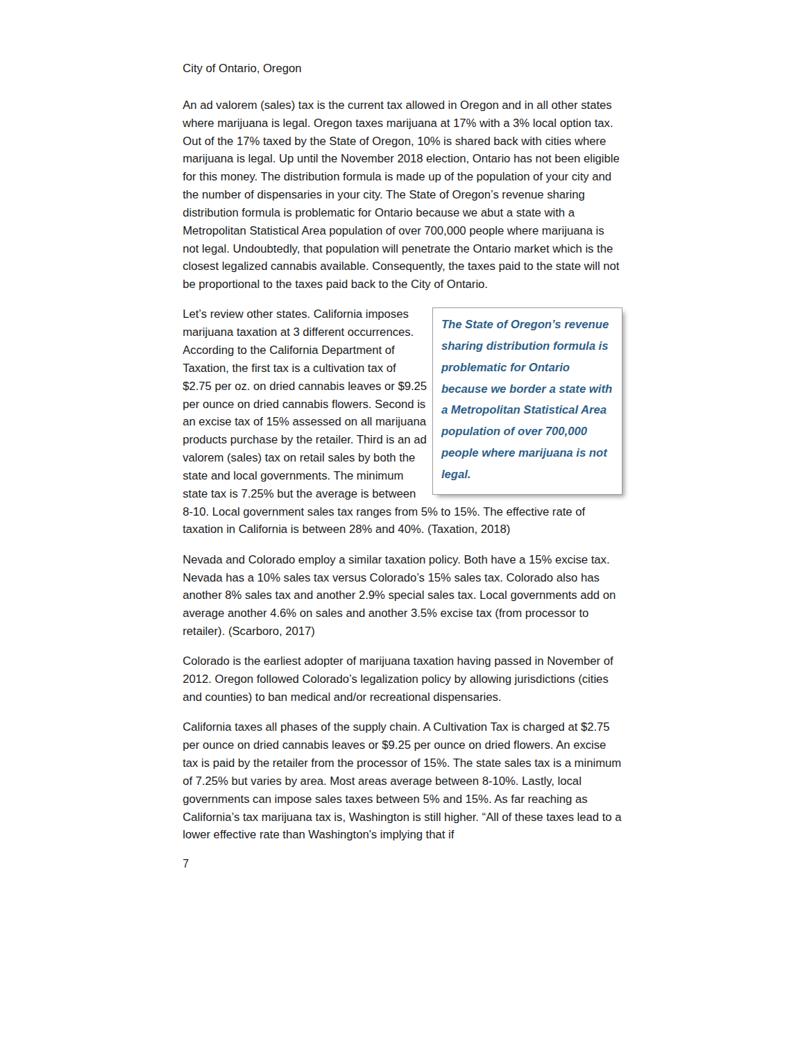City of Ontario, Oregon
An ad valorem (sales) tax is the current tax allowed in Oregon and in all other states where marijuana is legal. Oregon taxes marijuana at 17% with a 3% local option tax. Out of the 17% taxed by the State of Oregon, 10% is shared back with cities where marijuana is legal. Up until the November 2018 election, Ontario has not been eligible for this money. The distribution formula is made up of the population of your city and the number of dispensaries in your city. The State of Oregon’s revenue sharing distribution formula is problematic for Ontario because we abut a state with a Metropolitan Statistical Area population of over 700,000 people where marijuana is not legal. Undoubtedly, that population will penetrate the Ontario market which is the closest legalized cannabis available. Consequently, the taxes paid to the state will not be proportional to the taxes paid back to the City of Ontario.
The State of Oregon’s revenue sharing distribution formula is problematic for Ontario because we border a state with a Metropolitan Statistical Area population of over 700,000 people where marijuana is not legal.
Let’s review other states. California imposes marijuana taxation at 3 different occurrences. According to the California Department of Taxation, the first tax is a cultivation tax of $2.75 per oz. on dried cannabis leaves or $9.25 per ounce on dried cannabis flowers. Second is an excise tax of 15% assessed on all marijuana products purchase by the retailer. Third is an ad valorem (sales) tax on retail sales by both the state and local governments. The minimum state tax is 7.25% but the average is between 8-10. Local government sales tax ranges from 5% to 15%. The effective rate of taxation in California is between 28% and 40%. (Taxation, 2018)
Nevada and Colorado employ a similar taxation policy. Both have a 15% excise tax. Nevada has a 10% sales tax versus Colorado’s 15% sales tax. Colorado also has another 8% sales tax and another 2.9% special sales tax. Local governments add on average another 4.6% on sales and another 3.5% excise tax (from processor to retailer). (Scarboro, 2017)
Colorado is the earliest adopter of marijuana taxation having passed in November of 2012. Oregon followed Colorado’s legalization policy by allowing jurisdictions (cities and counties) to ban medical and/or recreational dispensaries.
California taxes all phases of the supply chain. A Cultivation Tax is charged at $2.75 per ounce on dried cannabis leaves or $9.25 per ounce on dried flowers. An excise tax is paid by the retailer from the processor of 15%. The state sales tax is a minimum of 7.25% but varies by area. Most areas average between 8-10%. Lastly, local governments can impose sales taxes between 5% and 15%. As far reaching as California’s tax marijuana tax is, Washington is still higher. “All of these taxes lead to a lower effective rate than Washington's implying that if
7